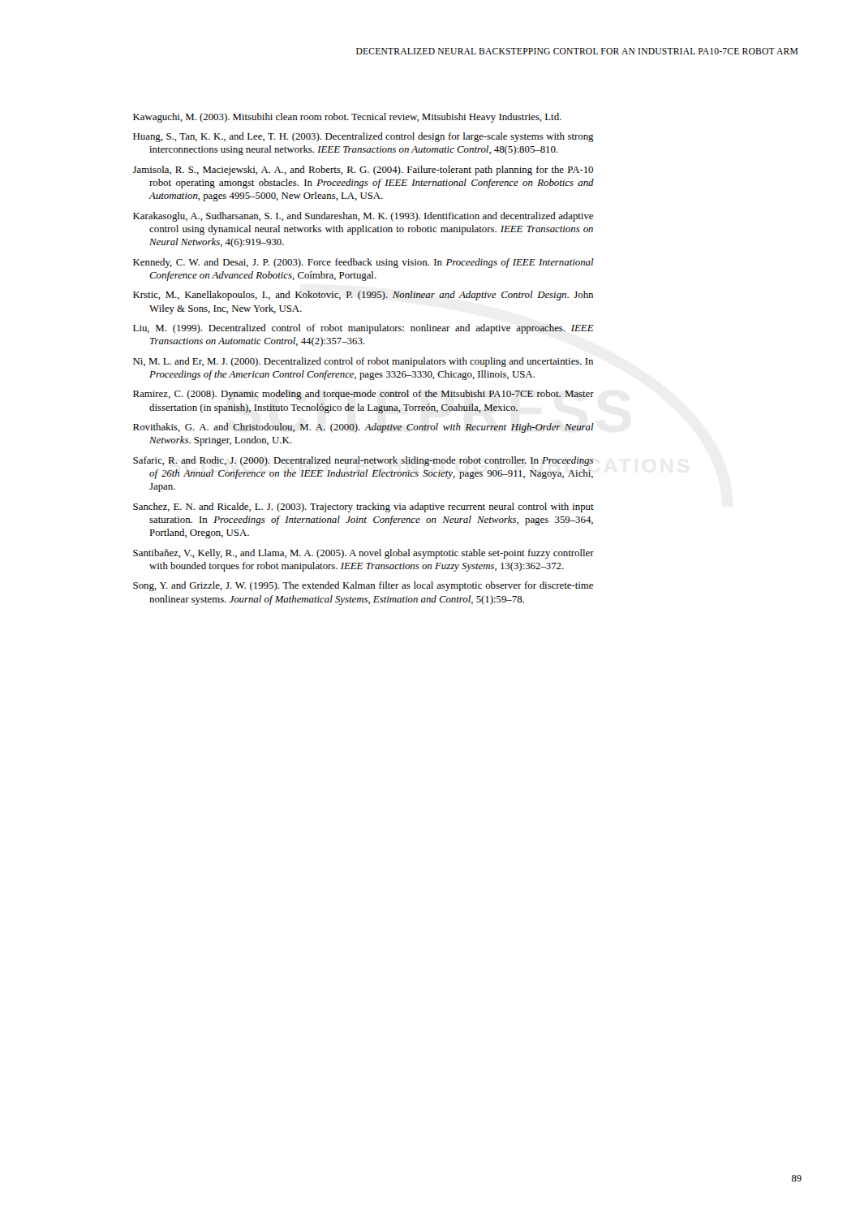Decentralized Neural Backstepping Control for an Industrial PA10-7CE Robot Arm
SCITEPRESS
SCIENCE AND TECHNOLOGY PUBLICATIONS
Kawaguchi, M. (2003). Mitsubihi clean room robot. Tecnical review, Mitsubishi Heavy Industries, Ltd.
Huang, S., Tan, K. K., and Lee, T. H. (2003). Decentralized control design for large-scale systems with strong interconnections using neural networks. IEEE Transactions on Automatic Control, 48(5):805–810.
Jamisola, R. S., Maciejewski, A. A., and Roberts, R. G. (2004). Failure-tolerant path planning for the PA-10 robot operating amongst obstacles. In Proceedings of IEEE International Conference on Robotics and Automation, pages 4995–5000, New Orleans, LA, USA.
Karakasoglu, A., Sudharsanan, S. I., and Sundareshan, M. K. (1993). Identification and decentralized adaptive control using dynamical neural networks with application to robotic manipulators. IEEE Transactions on Neural Networks, 4(6):919–930.
Kennedy, C. W. and Desai, J. P. (2003). Force feedback using vision. In Proceedings of IEEE International Conference on Advanced Robotics, Coímbra, Portugal.
Krstic, M., Kanellakopoulos, I., and Kokotovic, P. (1995). Nonlinear and Adaptive Control Design. John Wiley & Sons, Inc, New York, USA.
Liu, M. (1999). Decentralized control of robot manipulators: nonlinear and adaptive approaches. IEEE Transactions on Automatic Control, 44(2):357–363.
Ni, M. L. and Er, M. J. (2000). Decentralized control of robot manipulators with coupling and uncertainties. In Proceedings of the American Control Conference, pages 3326–3330, Chicago, Illinois, USA.
Ramirez, C. (2008). Dynamic modeling and torque-mode control of the Mitsubishi PA10-7CE robot. Master dissertation (in spanish), Instituto Tecnológico de la Laguna, Torreón, Coahuila, Mexico.
Rovithakis, G. A. and Christodoulou, M. A. (2000). Adaptive Control with Recurrent High-Order Neural Networks. Springer, London, U.K.
Safaric, R. and Rodic, J. (2000). Decentralized neural-network sliding-mode robot controller. In Proceedings of 26th Annual Conference on the IEEE Industrial Electronics Society, pages 906–911, Nagoya, Aichi, Japan.
Sanchez, E. N. and Ricalde, L. J. (2003). Trajectory tracking via adaptive recurrent neural control with input saturation. In Proceedings of International Joint Conference on Neural Networks, pages 359–364, Portland, Oregon, USA.
Santibañez, V., Kelly, R., and Llama, M. A. (2005). A novel global asymptotic stable set-point fuzzy controller with bounded torques for robot manipulators. IEEE Transactions on Fuzzy Systems, 13(3):362–372.
Song, Y. and Grizzle, J. W. (1995). The extended Kalman filter as local asymptotic observer for discrete-time nonlinear systems. Journal of Mathematical Systems, Estimation and Control, 5(1):59–78.
89